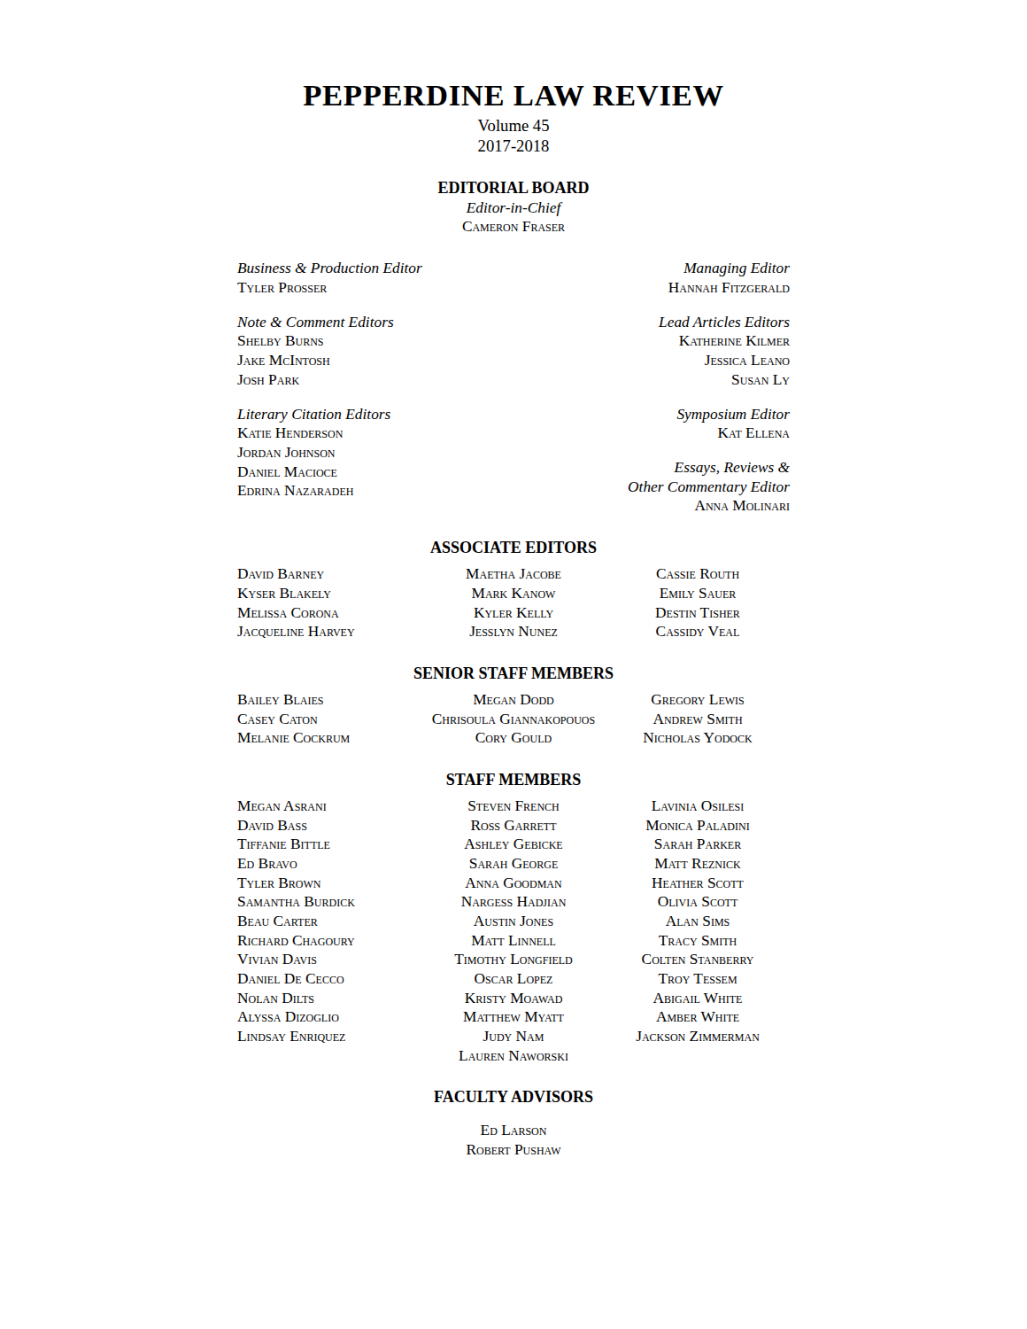PEPPERDINE LAW REVIEW
Volume 45
2017-2018
EDITORIAL BOARD
Editor-in-Chief
Cameron Fraser
| Business & Production Editor Tyler Prosser Note & Comment Editors Shelby Burns Jake McIntosh Josh Park Literary Citation Editors Katie Henderson Jordan Johnson Daniel Macioce Edrina Nazaradeh | Managing Editor Hannah Fitzgerald Lead Articles Editors Katherine Kilmer Jessica Leano Susan Ly Symposium Editor Kat Ellena Essays, Reviews & Other Commentary Editor Anna Molinari |
ASSOCIATE EDITORS
| David Barney Kyser Blakely Melissa Corona Jacqueline Harvey | Maetha Jacobe Mark Kanow Kyler Kelly Jesslyn Nunez | Cassie Routh Emily Sauer Destin Tisher Cassidy Veal |
SENIOR STAFF MEMBERS
| Bailey Blaies Casey Caton Melanie Cockrum | Megan Dodd Chrisoula Giannakopouos Cory Gould | Gregory Lewis Andrew Smith Nicholas Yodock |
STAFF MEMBERS
| Megan Asrani David Bass Tiffanie Bittle Ed Bravo Tyler Brown Samantha Burdick Beau Carter Richard Chagoury Vivian Davis Daniel De Cecco Nolan Dilts Alyssa Dizoglio Lindsay Enriquez | Steven French Ross Garrett Ashley Gebicke Sarah George Anna Goodman Nargess Hadjian Austin Jones Matt Linnell Timothy Longfield Oscar Lopez Kristy Moawad Matthew Myatt Judy Nam Lauren Naworski | Lavinia Osilesi Monica Paladini Sarah Parker Matt Reznick Heather Scott Olivia Scott Alan Sims Tracy Smith Colten Stanberry Troy Tessem Abigail White Amber White Jackson Zimmerman |
FACULTY ADVISORS
Ed Larson
Robert Pushaw